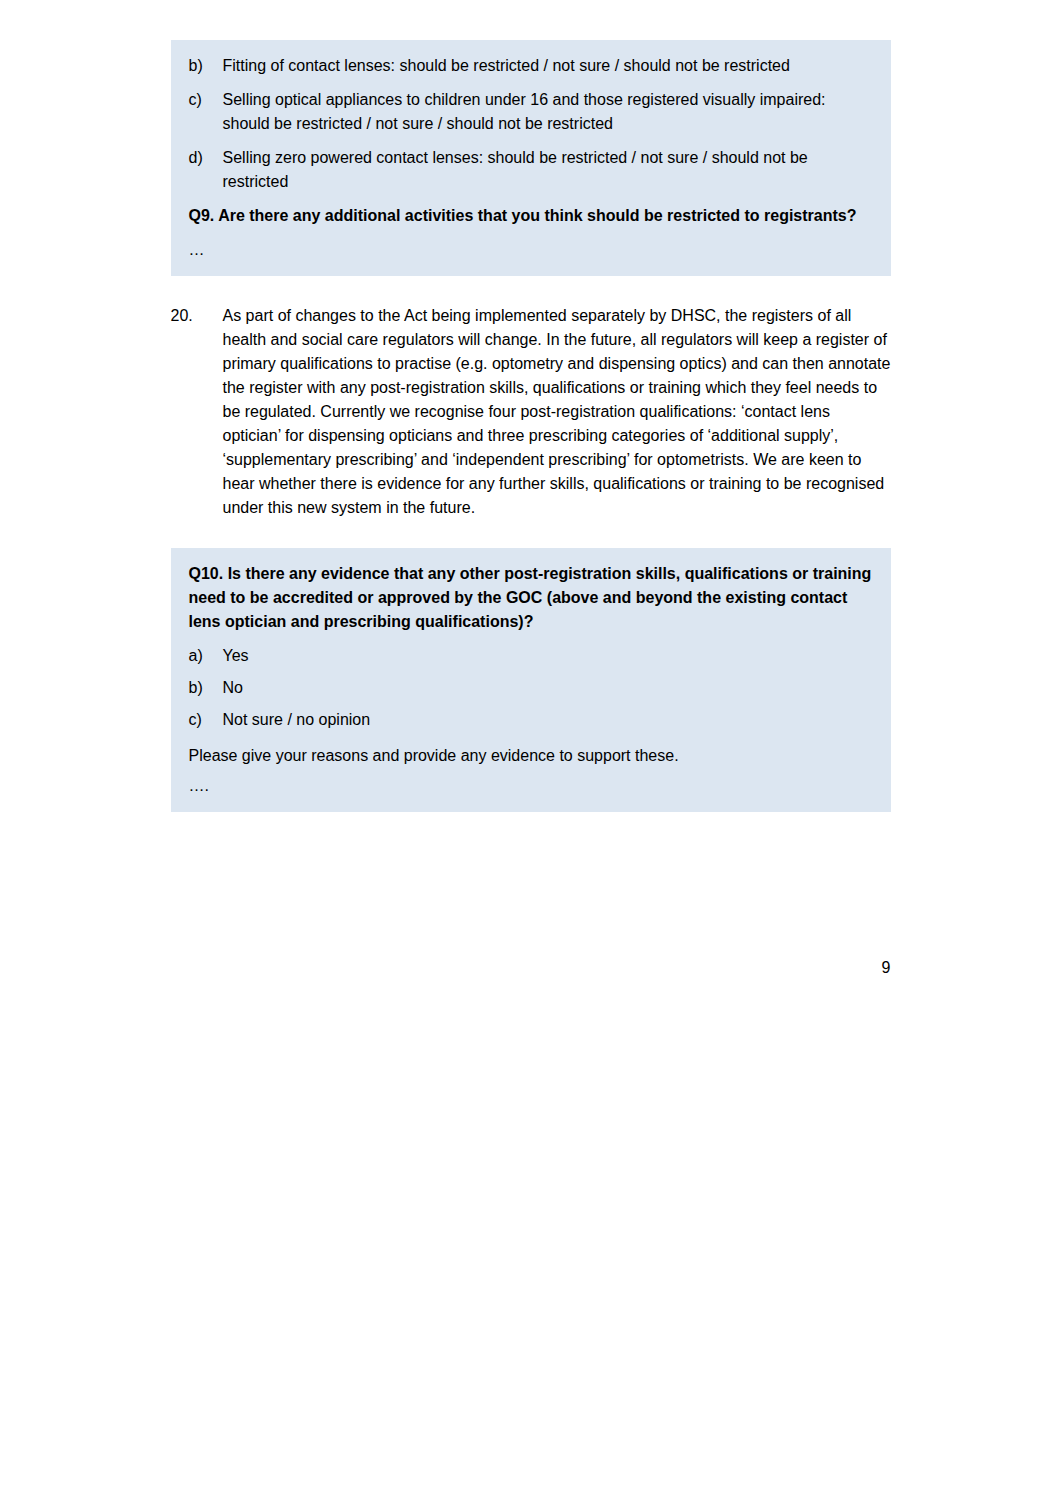b) Fitting of contact lenses: should be restricted / not sure / should not be restricted
c) Selling optical appliances to children under 16 and those registered visually impaired: should be restricted / not sure / should not be restricted
d) Selling zero powered contact lenses: should be restricted / not sure / should not be restricted
Q9. Are there any additional activities that you think should be restricted to registrants?
…
20.
As part of changes to the Act being implemented separately by DHSC, the registers of all health and social care regulators will change. In the future, all regulators will keep a register of primary qualifications to practise (e.g. optometry and dispensing optics) and can then annotate the register with any post-registration skills, qualifications or training which they feel needs to be regulated. Currently we recognise four post-registration qualifications: ‘contact lens optician’ for dispensing opticians and three prescribing categories of ‘additional supply’, ‘supplementary prescribing’ and ‘independent prescribing’ for optometrists. We are keen to hear whether there is evidence for any further skills, qualifications or training to be recognised under this new system in the future.
Q10. Is there any evidence that any other post-registration skills, qualifications or training need to be accredited or approved by the GOC (above and beyond the existing contact lens optician and prescribing qualifications)?
a) Yes
b) No
c) Not sure / no opinion
Please give your reasons and provide any evidence to support these.
….
9